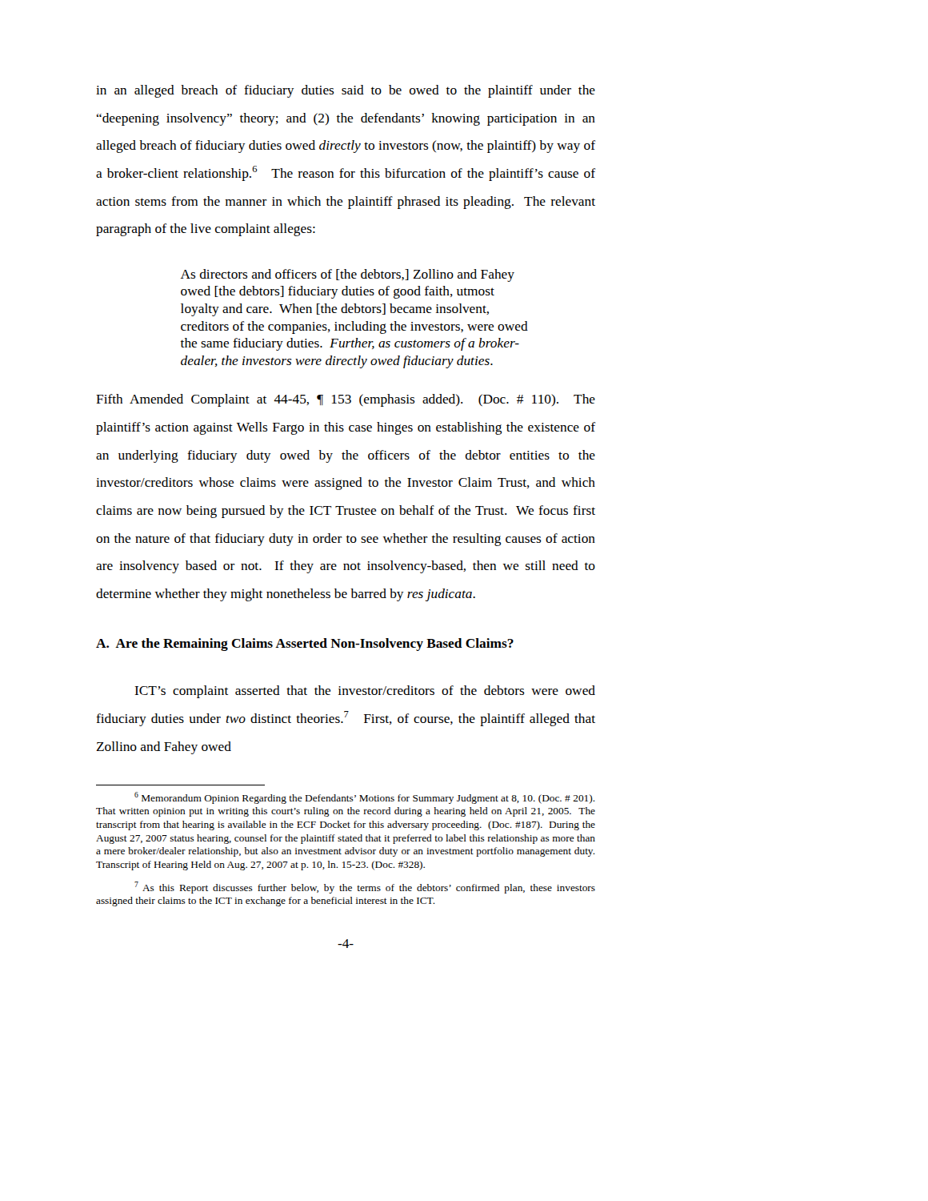in an alleged breach of fiduciary duties said to be owed to the plaintiff under the “deepening insolvency” theory; and (2) the defendants’ knowing participation in an alleged breach of fiduciary duties owed directly to investors (now, the plaintiff) by way of a broker-client relationship.6 The reason for this bifurcation of the plaintiff’s cause of action stems from the manner in which the plaintiff phrased its pleading. The relevant paragraph of the live complaint alleges:
As directors and officers of [the debtors,] Zollino and Fahey owed [the debtors] fiduciary duties of good faith, utmost loyalty and care. When [the debtors] became insolvent, creditors of the companies, including the investors, were owed the same fiduciary duties. Further, as customers of a broker-dealer, the investors were directly owed fiduciary duties.
Fifth Amended Complaint at 44-45, ¶ 153 (emphasis added). (Doc. # 110). The plaintiff’s action against Wells Fargo in this case hinges on establishing the existence of an underlying fiduciary duty owed by the officers of the debtor entities to the investor/creditors whose claims were assigned to the Investor Claim Trust, and which claims are now being pursued by the ICT Trustee on behalf of the Trust. We focus first on the nature of that fiduciary duty in order to see whether the resulting causes of action are insolvency based or not. If they are not insolvency-based, then we still need to determine whether they might nonetheless be barred by res judicata.
A. Are the Remaining Claims Asserted Non-Insolvency Based Claims?
ICT’s complaint asserted that the investor/creditors of the debtors were owed fiduciary duties under two distinct theories.7 First, of course, the plaintiff alleged that Zollino and Fahey owed
6 Memorandum Opinion Regarding the Defendants’ Motions for Summary Judgment at 8, 10. (Doc. # 201). That written opinion put in writing this court’s ruling on the record during a hearing held on April 21, 2005. The transcript from that hearing is available in the ECF Docket for this adversary proceeding. (Doc. #187). During the August 27, 2007 status hearing, counsel for the plaintiff stated that it preferred to label this relationship as more than a mere broker/dealer relationship, but also an investment advisor duty or an investment portfolio management duty. Transcript of Hearing Held on Aug. 27, 2007 at p. 10, ln. 15-23. (Doc. #328).
7 As this Report discusses further below, by the terms of the debtors’ confirmed plan, these investors assigned their claims to the ICT in exchange for a beneficial interest in the ICT.
-4-